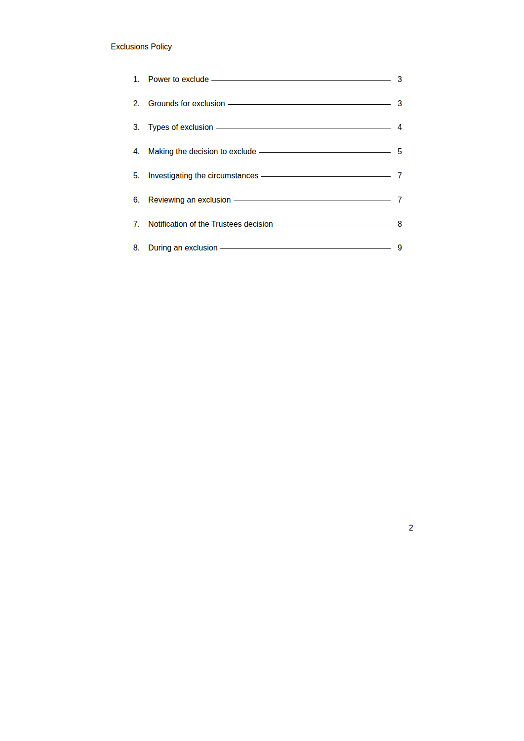Exclusions Policy
Power to exclude 3
Grounds for exclusion 3
Types of exclusion 4
Making the decision to exclude 5
Investigating the circumstances 7
Reviewing an exclusion 7
Notification of the Trustees decision 8
During an exclusion 9
2